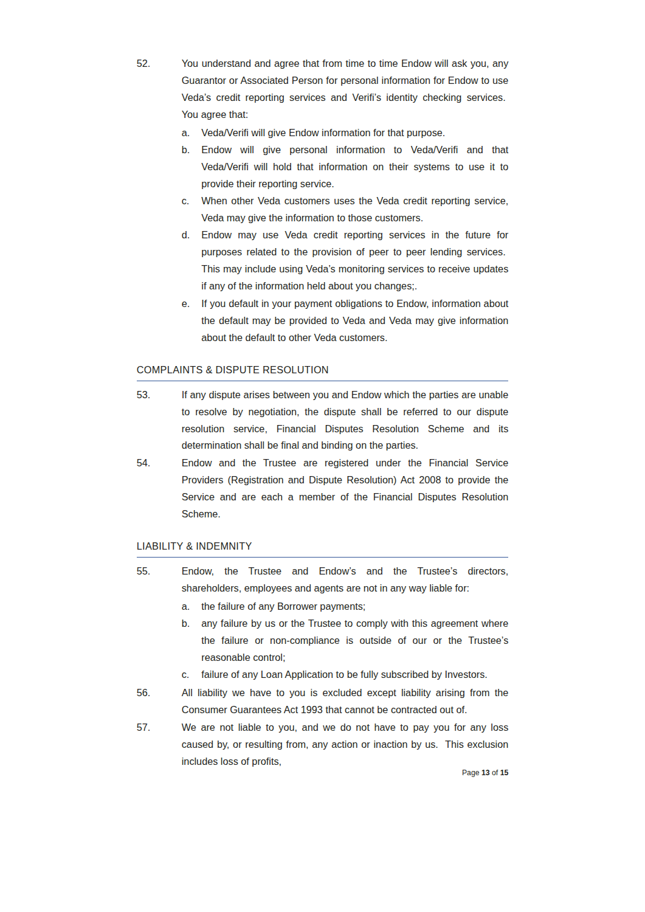52. You understand and agree that from time to time Endow will ask you, any Guarantor or Associated Person for personal information for Endow to use Veda’s credit reporting services and Verifi’s identity checking services. You agree that:
a. Veda/Verifi will give Endow information for that purpose.
b. Endow will give personal information to Veda/Verifi and that Veda/Verifi will hold that information on their systems to use it to provide their reporting service.
c. When other Veda customers uses the Veda credit reporting service, Veda may give the information to those customers.
d. Endow may use Veda credit reporting services in the future for purposes related to the provision of peer to peer lending services. This may include using Veda’s monitoring services to receive updates if any of the information held about you changes;.
e. If you default in your payment obligations to Endow, information about the default may be provided to Veda and Veda may give information about the default to other Veda customers.
COMPLAINTS & DISPUTE RESOLUTION
53. If any dispute arises between you and Endow which the parties are unable to resolve by negotiation, the dispute shall be referred to our dispute resolution service, Financial Disputes Resolution Scheme and its determination shall be final and binding on the parties.
54. Endow and the Trustee are registered under the Financial Service Providers (Registration and Dispute Resolution) Act 2008 to provide the Service and are each a member of the Financial Disputes Resolution Scheme.
LIABILITY & INDEMNITY
55. Endow, the Trustee and Endow’s and the Trustee’s directors, shareholders, employees and agents are not in any way liable for:
a. the failure of any Borrower payments;
b. any failure by us or the Trustee to comply with this agreement where the failure or non-compliance is outside of our or the Trustee’s reasonable control;
c. failure of any Loan Application to be fully subscribed by Investors.
56. All liability we have to you is excluded except liability arising from the Consumer Guarantees Act 1993 that cannot be contracted out of.
57. We are not liable to you, and we do not have to pay you for any loss caused by, or resulting from, any action or inaction by us. This exclusion includes loss of profits,
Page 13 of 15